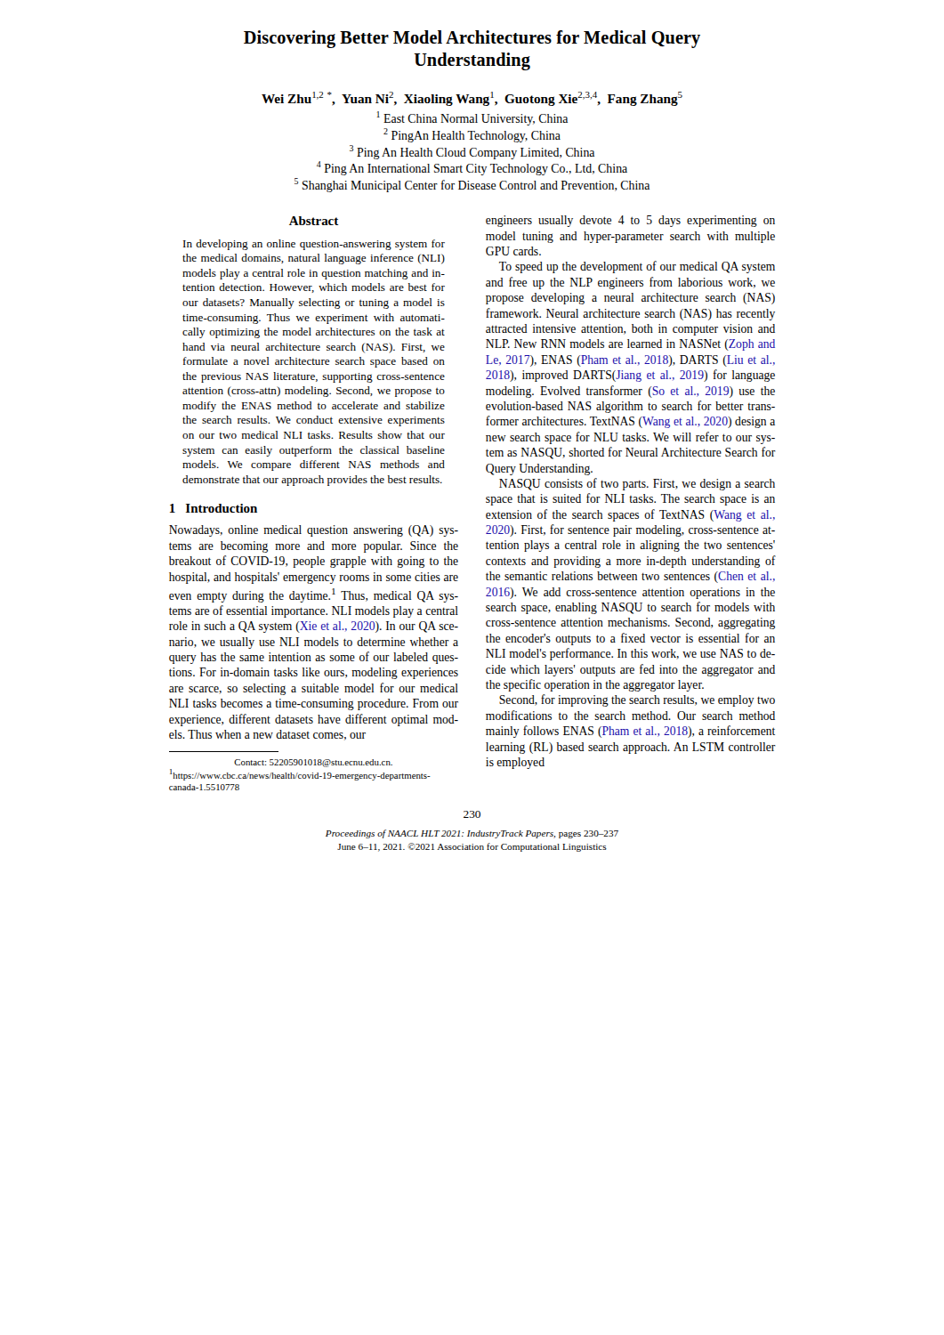Discovering Better Model Architectures for Medical Query
Understanding
Wei Zhu1,2 *, Yuan Ni2, Xiaoling Wang1, Guotong Xie2,3,4, Fang Zhang5
1 East China Normal University, China
2 PingAn Health Technology, China
3 Ping An Health Cloud Company Limited, China
4 Ping An International Smart City Technology Co., Ltd, China
5 Shanghai Municipal Center for Disease Control and Prevention, China
Abstract
In developing an online question-answering system for the medical domains, natural language inference (NLI) models play a central role in question matching and intention detection. However, which models are best for our datasets? Manually selecting or tuning a model is time-consuming. Thus we experiment with automatically optimizing the model architectures on the task at hand via neural architecture search (NAS). First, we formulate a novel architecture search space based on the previous NAS literature, supporting cross-sentence attention (cross-attn) modeling. Second, we propose to modify the ENAS method to accelerate and stabilize the search results. We conduct extensive experiments on our two medical NLI tasks. Results show that our system can easily outperform the classical baseline models. We compare different NAS methods and demonstrate that our approach provides the best results.
1 Introduction
Nowadays, online medical question answering (QA) systems are becoming more and more popular. Since the breakout of COVID-19, people grapple with going to the hospital, and hospitals' emergency rooms in some cities are even empty during the daytime.1 Thus, medical QA systems are of essential importance. NLI models play a central role in such a QA system (Xie et al., 2020). In our QA scenario, we usually use NLI models to determine whether a query has the same intention as some of our labeled questions. For in-domain tasks like ours, modeling experiences are scarce, so selecting a suitable model for our medical NLI tasks becomes a time-consuming procedure. From our experience, different datasets have different optimal models. Thus when a new dataset comes, our
Contact: 52205901018@stu.ecnu.edu.cn.
1https://www.cbc.ca/news/health/covid-19-emergency-departments-canada-1.5510778
engineers usually devote 4 to 5 days experimenting on model tuning and hyper-parameter search with multiple GPU cards.
To speed up the development of our medical QA system and free up the NLP engineers from laborious work, we propose developing a neural architecture search (NAS) framework. Neural architecture search (NAS) has recently attracted intensive attention, both in computer vision and NLP. New RNN models are learned in NASNet (Zoph and Le, 2017), ENAS (Pham et al., 2018), DARTS (Liu et al., 2018), improved DARTS(Jiang et al., 2019) for language modeling. Evolved transformer (So et al., 2019) use the evolution-based NAS algorithm to search for better transformer architectures. TextNAS (Wang et al., 2020) design a new search space for NLU tasks. We will refer to our system as NASQU, shorted for Neural Architecture Search for Query Understanding.
NASQU consists of two parts. First, we design a search space that is suited for NLI tasks. The search space is an extension of the search spaces of TextNAS (Wang et al., 2020). First, for sentence pair modeling, cross-sentence attention plays a central role in aligning the two sentences' contexts and providing a more in-depth understanding of the semantic relations between two sentences (Chen et al., 2016). We add cross-sentence attention operations in the search space, enabling NASQU to search for models with cross-sentence attention mechanisms. Second, aggregating the encoder's outputs to a fixed vector is essential for an NLI model's performance. In this work, we use NAS to decide which layers' outputs are fed into the aggregator and the specific operation in the aggregator layer.
Second, for improving the search results, we employ two modifications to the search method. Our search method mainly follows ENAS (Pham et al., 2018), a reinforcement learning (RL) based search approach. An LSTM controller is employed
230
Proceedings of NAACL HLT 2021: IndustryTrack Papers, pages 230–237
June 6–11, 2021. ©2021 Association for Computational Linguistics